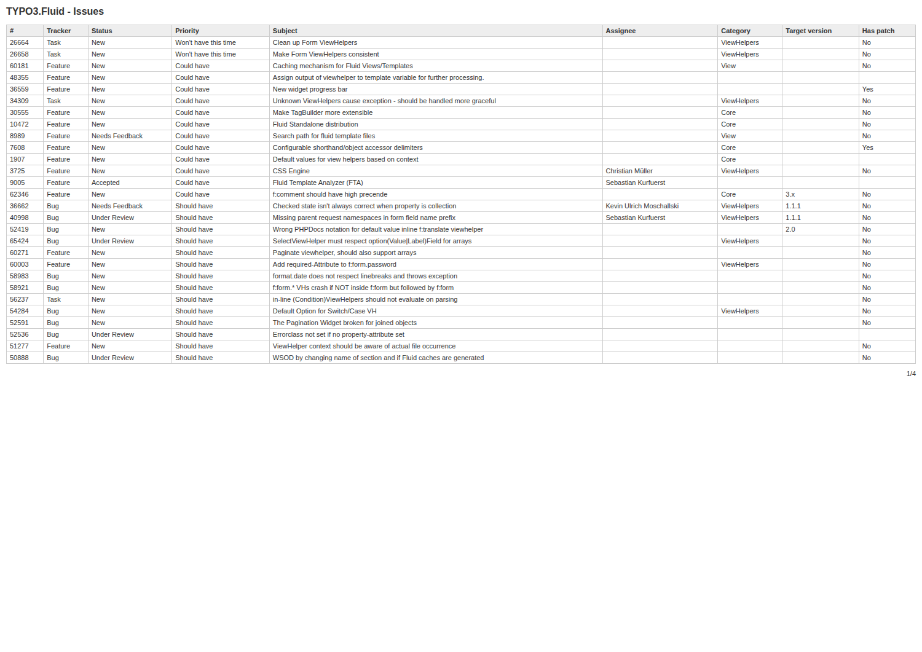TYPO3.Fluid - Issues
| # | Tracker | Status | Priority | Subject | Assignee | Category | Target version | Has patch |
| --- | --- | --- | --- | --- | --- | --- | --- | --- |
| 26664 | Task | New | Won't have this time | Clean up Form ViewHelpers | | ViewHelpers | | No |
| 26658 | Task | New | Won't have this time | Make Form ViewHelpers consistent | | ViewHelpers | | No |
| 60181 | Feature | New | Could have | Caching mechanism for Fluid Views/Templates | | View | | No |
| 48355 | Feature | New | Could have | Assign output of viewhelper to template variable for further processing. | | | | |
| 36559 | Feature | New | Could have | New widget progress bar | | | | Yes |
| 34309 | Task | New | Could have | Unknown ViewHelpers cause exception - should be handled more graceful | | ViewHelpers | | No |
| 30555 | Feature | New | Could have | Make TagBuilder more extensible | | Core | | No |
| 10472 | Feature | New | Could have | Fluid Standalone distribution | | Core | | No |
| 8989 | Feature | Needs Feedback | Could have | Search path for fluid template files | | View | | No |
| 7608 | Feature | New | Could have | Configurable shorthand/object accessor delimiters | | Core | | Yes |
| 1907 | Feature | New | Could have | Default values for view helpers based on context | | Core | | |
| 3725 | Feature | New | Could have | CSS Engine | Christian Müller | ViewHelpers | | No |
| 9005 | Feature | Accepted | Could have | Fluid Template Analyzer (FTA) | Sebastian Kurfuerst | | | |
| 62346 | Feature | New | Could have | f:comment should have high precende | | Core | 3.x | No |
| 36662 | Bug | Needs Feedback | Should have | Checked state isn't always correct when property is collection | Kevin Ulrich Moschallski | ViewHelpers | 1.1.1 | No |
| 40998 | Bug | Under Review | Should have | Missing parent request namespaces in form field name prefix | Sebastian Kurfuerst | ViewHelpers | 1.1.1 | No |
| 52419 | Bug | New | Should have | Wrong PHPDocs notation for default value inline f:translate viewhelper | | | 2.0 | No |
| 65424 | Bug | Under Review | Should have | SelectViewHelper must respect option(Value/Label)Field for arrays | | ViewHelpers | | No |
| 60271 | Feature | New | Should have | Paginate viewhelper, should also support arrays | | | | No |
| 60003 | Feature | New | Should have | Add required-Attribute to f:form.password | | ViewHelpers | | No |
| 58983 | Bug | New | Should have | format.date does not respect linebreaks and throws exception | | | | No |
| 58921 | Bug | New | Should have | f:form.* VHs crash if NOT inside f:form but followed by f:form | | | | No |
| 56237 | Task | New | Should have | in-line (Condition)ViewHelpers should not evaluate on parsing | | | | No |
| 54284 | Bug | New | Should have | Default Option for Switch/Case VH | | ViewHelpers | | No |
| 52591 | Bug | New | Should have | The Pagination Widget broken for joined objects | | | | No |
| 52536 | Bug | Under Review | Should have | Errorclass not set if no property-attribute set | | | | |
| 51277 | Feature | New | Should have | ViewHelper context should be aware of actual file occurrence | | | | No |
| 50888 | Bug | Under Review | Should have | WSOD by changing name of section and if Fluid caches are generated | | | | No |
1/4